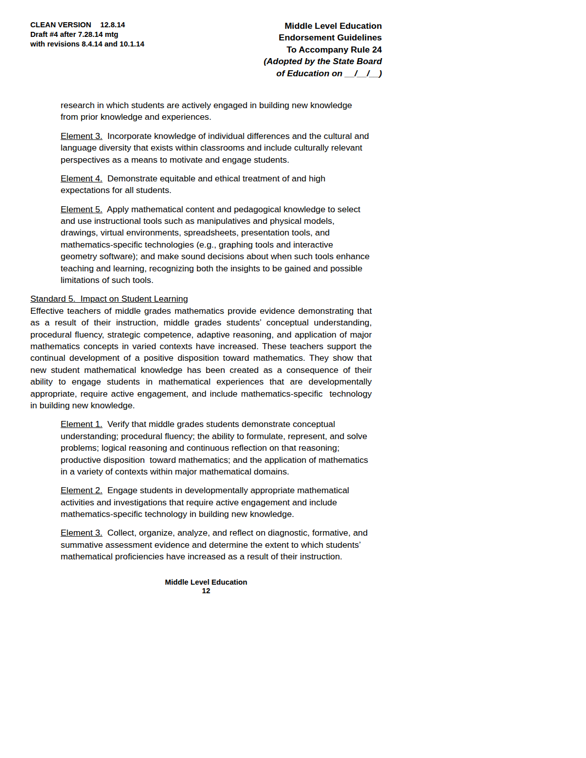CLEAN VERSION12.8.14
Draft #4 after 7.28.14 mtg
with revisions 8.4.14 and 10.1.14
Middle Level Education
Endorsement Guidelines
To Accompany Rule 24
(Adopted by the State Board
of Education on __/__/__)
research in which students are actively engaged in building new knowledge from prior knowledge and experiences.
Element 3. Incorporate knowledge of individual differences and the cultural and language diversity that exists within classrooms and include culturally relevant perspectives as a means to motivate and engage students.
Element 4. Demonstrate equitable and ethical treatment of and high expectations for all students.
Element 5. Apply mathematical content and pedagogical knowledge to select and use instructional tools such as manipulatives and physical models, drawings, virtual environments, spreadsheets, presentation tools, and mathematics-specific technologies (e.g., graphing tools and interactive geometry software); and make sound decisions about when such tools enhance teaching and learning, recognizing both the insights to be gained and possible limitations of such tools.
Standard 5. Impact on Student Learning
Effective teachers of middle grades mathematics provide evidence demonstrating that as a result of their instruction, middle grades students’ conceptual understanding, procedural fluency, strategic competence, adaptive reasoning, and application of major mathematics concepts in varied contexts have increased. These teachers support the continual development of a positive disposition toward mathematics. They show that new student mathematical knowledge has been created as a consequence of their ability to engage students in mathematical experiences that are developmentally appropriate, require active engagement, and include mathematics-specific technology in building new knowledge.
Element 1. Verify that middle grades students demonstrate conceptual understanding; procedural fluency; the ability to formulate, represent, and solve problems; logical reasoning and continuous reflection on that reasoning; productive disposition toward mathematics; and the application of mathematics in a variety of contexts within major mathematical domains.
Element 2. Engage students in developmentally appropriate mathematical activities and investigations that require active engagement and include mathematics-specific technology in building new knowledge.
Element 3. Collect, organize, analyze, and reflect on diagnostic, formative, and summative assessment evidence and determine the extent to which students’ mathematical proficiencies have increased as a result of their instruction.
Middle Level Education
12